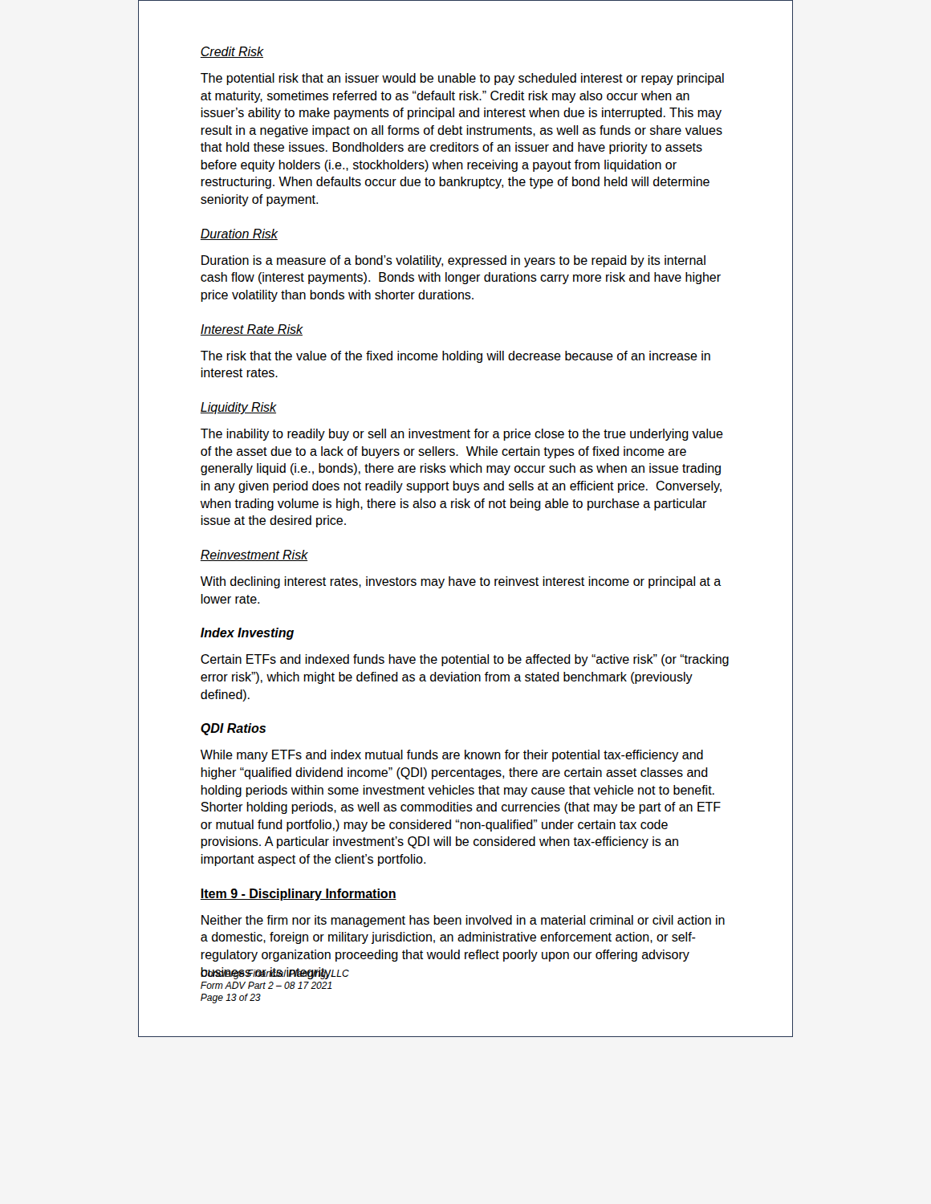Credit Risk
The potential risk that an issuer would be unable to pay scheduled interest or repay principal at maturity, sometimes referred to as “default risk.” Credit risk may also occur when an issuer’s ability to make payments of principal and interest when due is interrupted. This may result in a negative impact on all forms of debt instruments, as well as funds or share values that hold these issues. Bondholders are creditors of an issuer and have priority to assets before equity holders (i.e., stockholders) when receiving a payout from liquidation or restructuring. When defaults occur due to bankruptcy, the type of bond held will determine seniority of payment.
Duration Risk
Duration is a measure of a bond’s volatility, expressed in years to be repaid by its internal cash flow (interest payments). Bonds with longer durations carry more risk and have higher price volatility than bonds with shorter durations.
Interest Rate Risk
The risk that the value of the fixed income holding will decrease because of an increase in interest rates.
Liquidity Risk
The inability to readily buy or sell an investment for a price close to the true underlying value of the asset due to a lack of buyers or sellers. While certain types of fixed income are generally liquid (i.e., bonds), there are risks which may occur such as when an issue trading in any given period does not readily support buys and sells at an efficient price. Conversely, when trading volume is high, there is also a risk of not being able to purchase a particular issue at the desired price.
Reinvestment Risk
With declining interest rates, investors may have to reinvest interest income or principal at a lower rate.
Index Investing
Certain ETFs and indexed funds have the potential to be affected by “active risk” (or “tracking error risk”), which might be defined as a deviation from a stated benchmark (previously defined).
QDI Ratios
While many ETFs and index mutual funds are known for their potential tax-efficiency and higher “qualified dividend income” (QDI) percentages, there are certain asset classes and holding periods within some investment vehicles that may cause that vehicle not to benefit. Shorter holding periods, as well as commodities and currencies (that may be part of an ETF or mutual fund portfolio,) may be considered “non-qualified” under certain tax code provisions. A particular investment’s QDI will be considered when tax-efficiency is an important aspect of the client’s portfolio.
Item 9 - Disciplinary Information
Neither the firm nor its management has been involved in a material criminal or civil action in a domestic, foreign or military jurisdiction, an administrative enforcement action, or self-regulatory organization proceeding that would reflect poorly upon our offering advisory business or its integrity.
Concierge Financial Planning, LLC
Form ADV Part 2 – 08 17 2021
Page 13 of 23